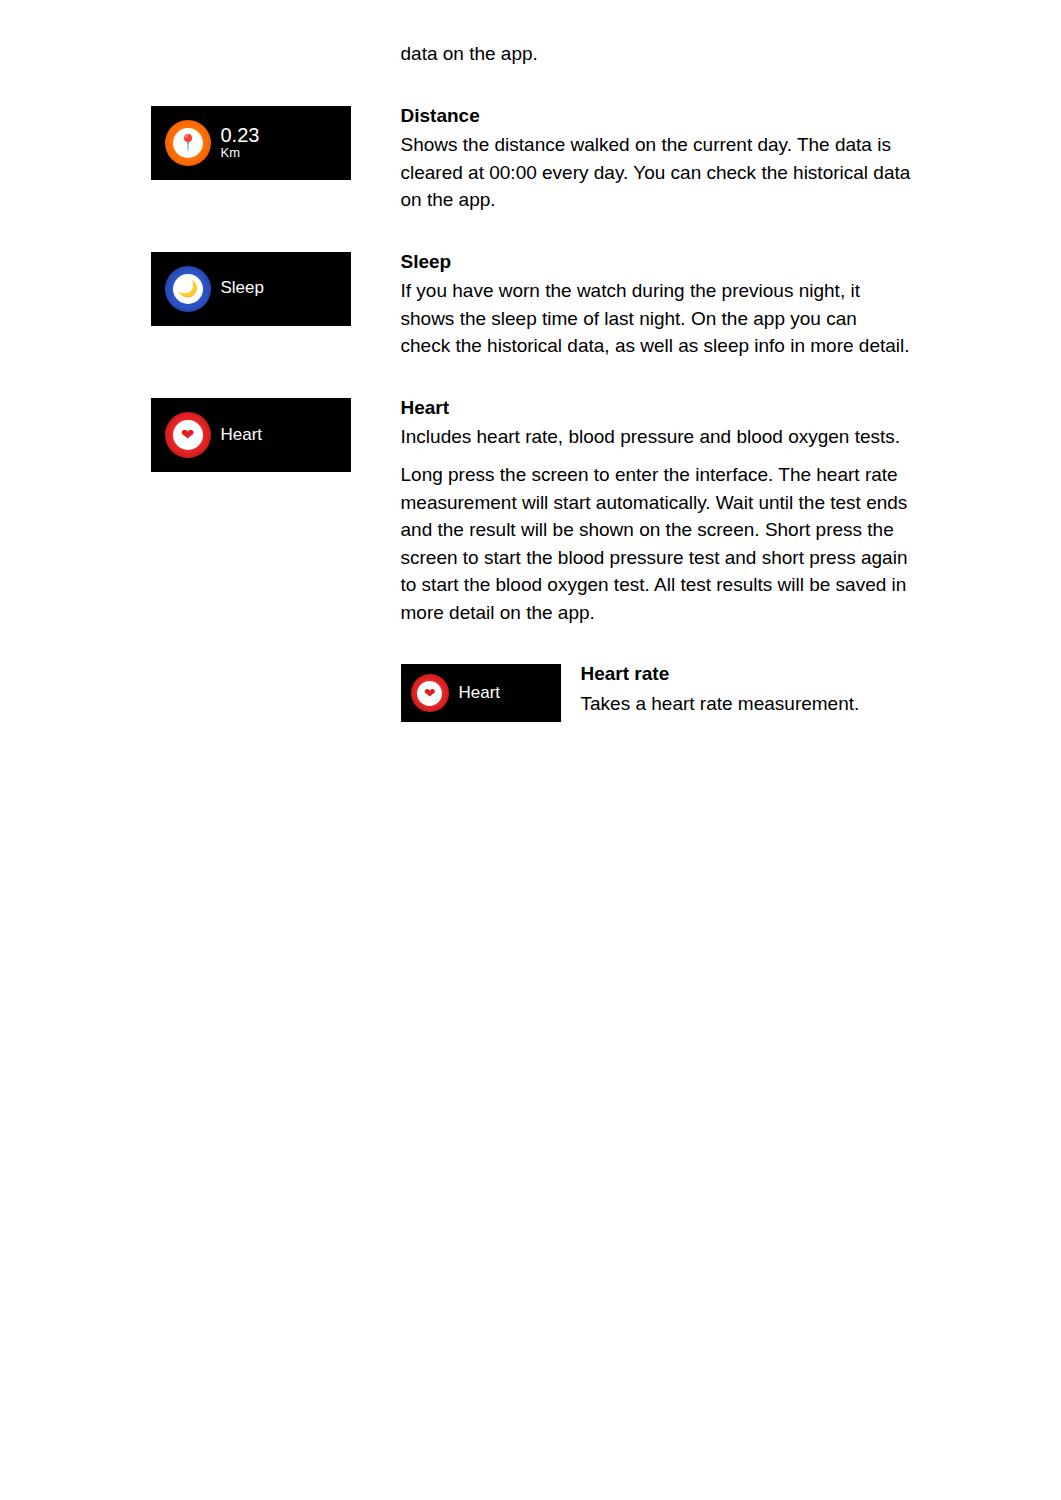data on the app.
📍
0.23 Km
Distance
Shows the distance walked on the current day. The data is cleared at 00:00 every day. You can check the historical data on the app.
🌙
Sleep
Sleep
If you have worn the watch during the previous night, it shows the sleep time of last night. On the app you can check the historical data, as well as sleep info in more detail.
❤
Heart
Heart
Includes heart rate, blood pressure and blood oxygen tests.
Long press the screen to enter the interface. The heart rate measurement will start automatically. Wait until the test ends and the result will be shown on the screen. Short press the screen to start the blood pressure test and short press again to start the blood oxygen test. All test results will be saved in more detail on the app.
❤
Heart
Heart rate
Takes a heart rate measurement.